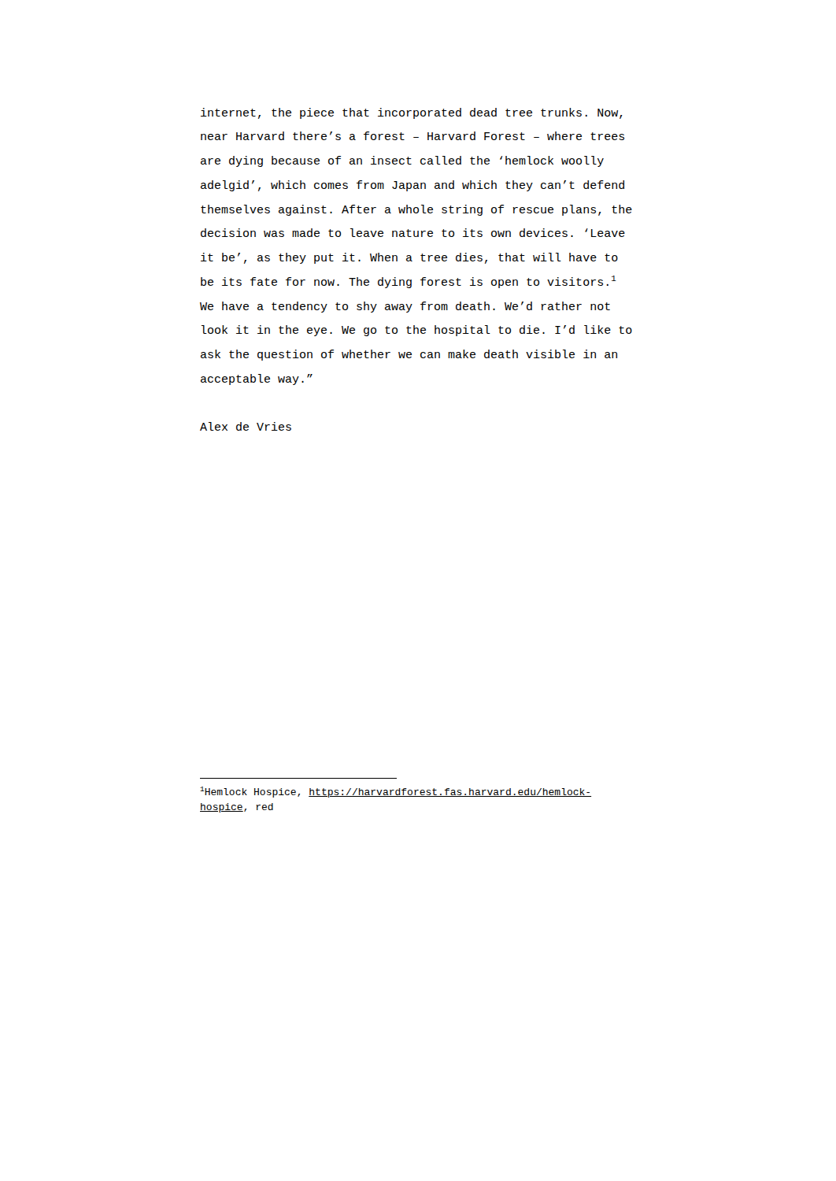internet, the piece that incorporated dead tree trunks. Now, near Harvard there’s a forest – Harvard Forest – where trees are dying because of an insect called the ‘hemlock woolly adelgid’, which comes from Japan and which they can’t defend themselves against. After a whole string of rescue plans, the decision was made to leave nature to its own devices. ‘Leave it be’, as they put it. When a tree dies, that will have to be its fate for now. The dying forest is open to visitors.1 We have a tendency to shy away from death. We’d rather not look it in the eye. We go to the hospital to die. I’d like to ask the question of whether we can make death visible in an acceptable way.”
Alex de Vries
1Hemlock Hospice, https://harvardforest.fas.harvard.edu/hemlock-hospice, red